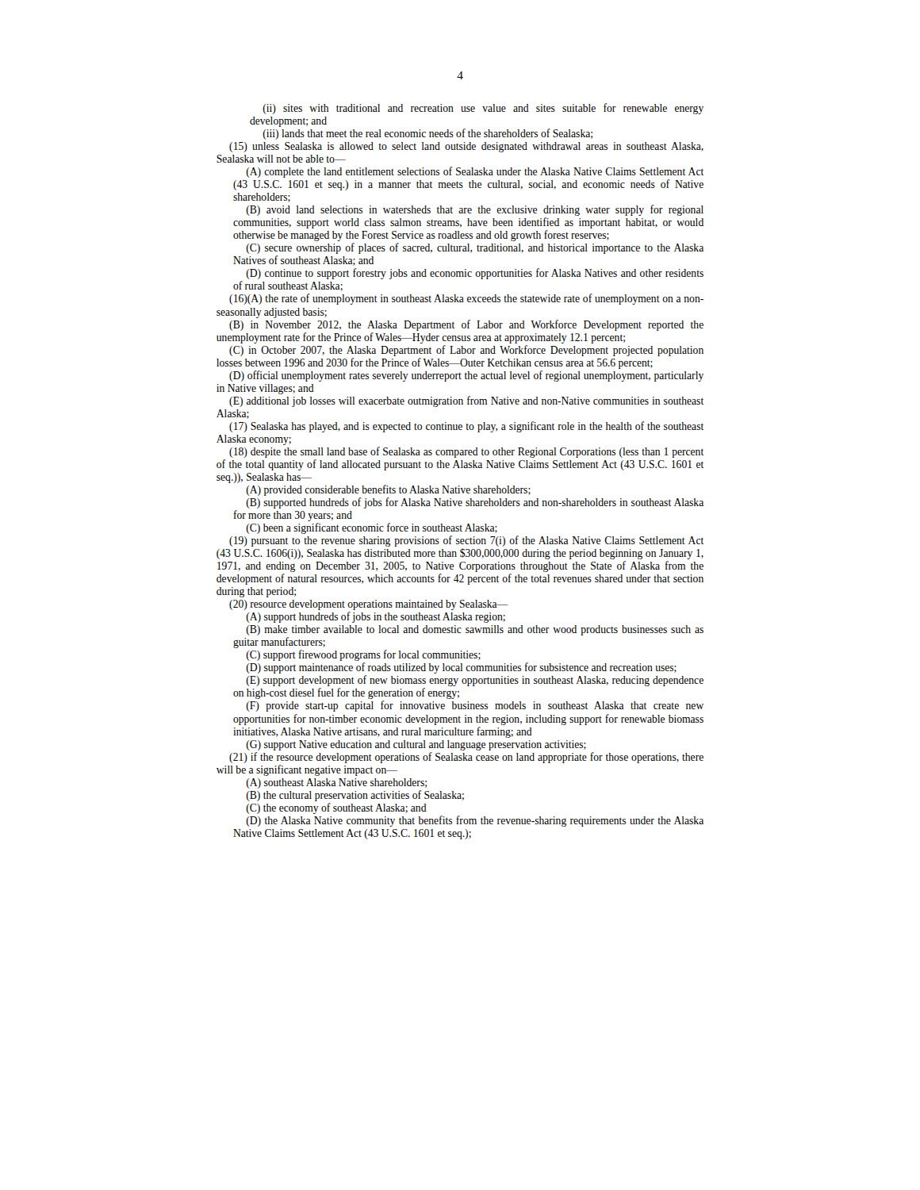4
(ii) sites with traditional and recreation use value and sites suitable for renewable energy development; and
(iii) lands that meet the real economic needs of the shareholders of Sealaska;
(15) unless Sealaska is allowed to select land outside designated withdrawal areas in southeast Alaska, Sealaska will not be able to—
(A) complete the land entitlement selections of Sealaska under the Alaska Native Claims Settlement Act (43 U.S.C. 1601 et seq.) in a manner that meets the cultural, social, and economic needs of Native shareholders;
(B) avoid land selections in watersheds that are the exclusive drinking water supply for regional communities, support world class salmon streams, have been identified as important habitat, or would otherwise be managed by the Forest Service as roadless and old growth forest reserves;
(C) secure ownership of places of sacred, cultural, traditional, and historical importance to the Alaska Natives of southeast Alaska; and
(D) continue to support forestry jobs and economic opportunities for Alaska Natives and other residents of rural southeast Alaska;
(16)(A) the rate of unemployment in southeast Alaska exceeds the statewide rate of unemployment on a non-seasonally adjusted basis;
(B) in November 2012, the Alaska Department of Labor and Workforce Development reported the unemployment rate for the Prince of Wales—Hyder census area at approximately 12.1 percent;
(C) in October 2007, the Alaska Department of Labor and Workforce Development projected population losses between 1996 and 2030 for the Prince of Wales—Outer Ketchikan census area at 56.6 percent;
(D) official unemployment rates severely underreport the actual level of regional unemployment, particularly in Native villages; and
(E) additional job losses will exacerbate outmigration from Native and non-Native communities in southeast Alaska;
(17) Sealaska has played, and is expected to continue to play, a significant role in the health of the southeast Alaska economy;
(18) despite the small land base of Sealaska as compared to other Regional Corporations (less than 1 percent of the total quantity of land allocated pursuant to the Alaska Native Claims Settlement Act (43 U.S.C. 1601 et seq.)), Sealaska has—
(A) provided considerable benefits to Alaska Native shareholders;
(B) supported hundreds of jobs for Alaska Native shareholders and non-shareholders in southeast Alaska for more than 30 years; and
(C) been a significant economic force in southeast Alaska;
(19) pursuant to the revenue sharing provisions of section 7(i) of the Alaska Native Claims Settlement Act (43 U.S.C. 1606(i)), Sealaska has distributed more than $300,000,000 during the period beginning on January 1, 1971, and ending on December 31, 2005, to Native Corporations throughout the State of Alaska from the development of natural resources, which accounts for 42 percent of the total revenues shared under that section during that period;
(20) resource development operations maintained by Sealaska—
(A) support hundreds of jobs in the southeast Alaska region;
(B) make timber available to local and domestic sawmills and other wood products businesses such as guitar manufacturers;
(C) support firewood programs for local communities;
(D) support maintenance of roads utilized by local communities for subsistence and recreation uses;
(E) support development of new biomass energy opportunities in southeast Alaska, reducing dependence on high-cost diesel fuel for the generation of energy;
(F) provide start-up capital for innovative business models in southeast Alaska that create new opportunities for non-timber economic development in the region, including support for renewable biomass initiatives, Alaska Native artisans, and rural mariculture farming; and
(G) support Native education and cultural and language preservation activities;
(21) if the resource development operations of Sealaska cease on land appropriate for those operations, there will be a significant negative impact on—
(A) southeast Alaska Native shareholders;
(B) the cultural preservation activities of Sealaska;
(C) the economy of southeast Alaska; and
(D) the Alaska Native community that benefits from the revenue-sharing requirements under the Alaska Native Claims Settlement Act (43 U.S.C. 1601 et seq.);